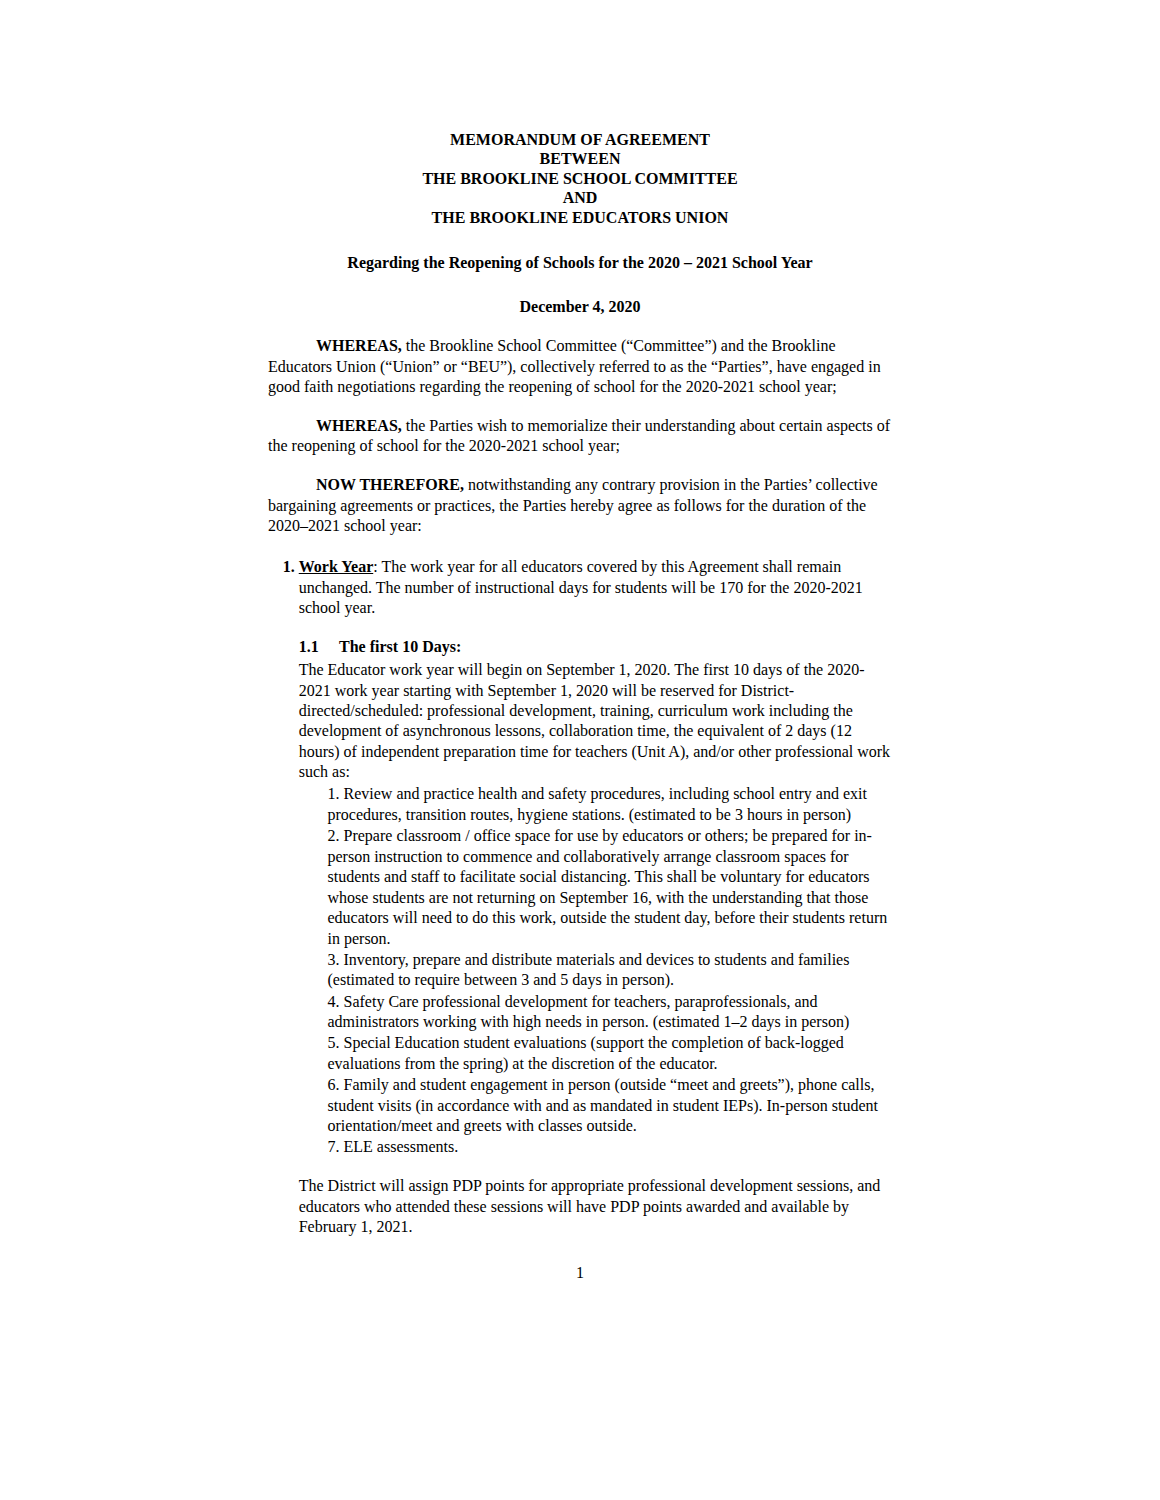MEMORANDUM OF AGREEMENT
BETWEEN
THE BROOKLINE SCHOOL COMMITTEE
AND
THE BROOKLINE EDUCATORS UNION
Regarding the Reopening of Schools for the 2020 – 2021 School Year
December 4, 2020
WHEREAS, the Brookline School Committee (“Committee”) and the Brookline Educators Union (“Union” or “BEU”), collectively referred to as the “Parties”, have engaged in good faith negotiations regarding the reopening of school for the 2020-2021 school year;
WHEREAS, the Parties wish to memorialize their understanding about certain aspects of the reopening of school for the 2020-2021 school year;
NOW THEREFORE, notwithstanding any contrary provision in the Parties’ collective bargaining agreements or practices, the Parties hereby agree as follows for the duration of the 2020–2021 school year:
Work Year: The work year for all educators covered by this Agreement shall remain unchanged. The number of instructional days for students will be 170 for the 2020-2021 school year.
1.1 The first 10 Days:
The Educator work year will begin on September 1, 2020. The first 10 days of the 2020-2021 work year starting with September 1, 2020 will be reserved for District-directed/scheduled: professional development, training, curriculum work including the development of asynchronous lessons, collaboration time, the equivalent of 2 days (12 hours) of independent preparation time for teachers (Unit A), and/or other professional work such as:
1. Review and practice health and safety procedures, including school entry and exit procedures, transition routes, hygiene stations. (estimated to be 3 hours in person)
2. Prepare classroom / office space for use by educators or others; be prepared for in-person instruction to commence and collaboratively arrange classroom spaces for students and staff to facilitate social distancing. This shall be voluntary for educators whose students are not returning on September 16, with the understanding that those educators will need to do this work, outside the student day, before their students return in person.
3. Inventory, prepare and distribute materials and devices to students and families (estimated to require between 3 and 5 days in person).
4. Safety Care professional development for teachers, paraprofessionals, and administrators working with high needs in person. (estimated 1–2 days in person)
5. Special Education student evaluations (support the completion of back-logged evaluations from the spring) at the discretion of the educator.
6. Family and student engagement in person (outside “meet and greets”), phone calls, student visits (in accordance with and as mandated in student IEPs). In-person student orientation/meet and greets with classes outside.
7. ELE assessments.
The District will assign PDP points for appropriate professional development sessions, and educators who attended these sessions will have PDP points awarded and available by February 1, 2021.
1